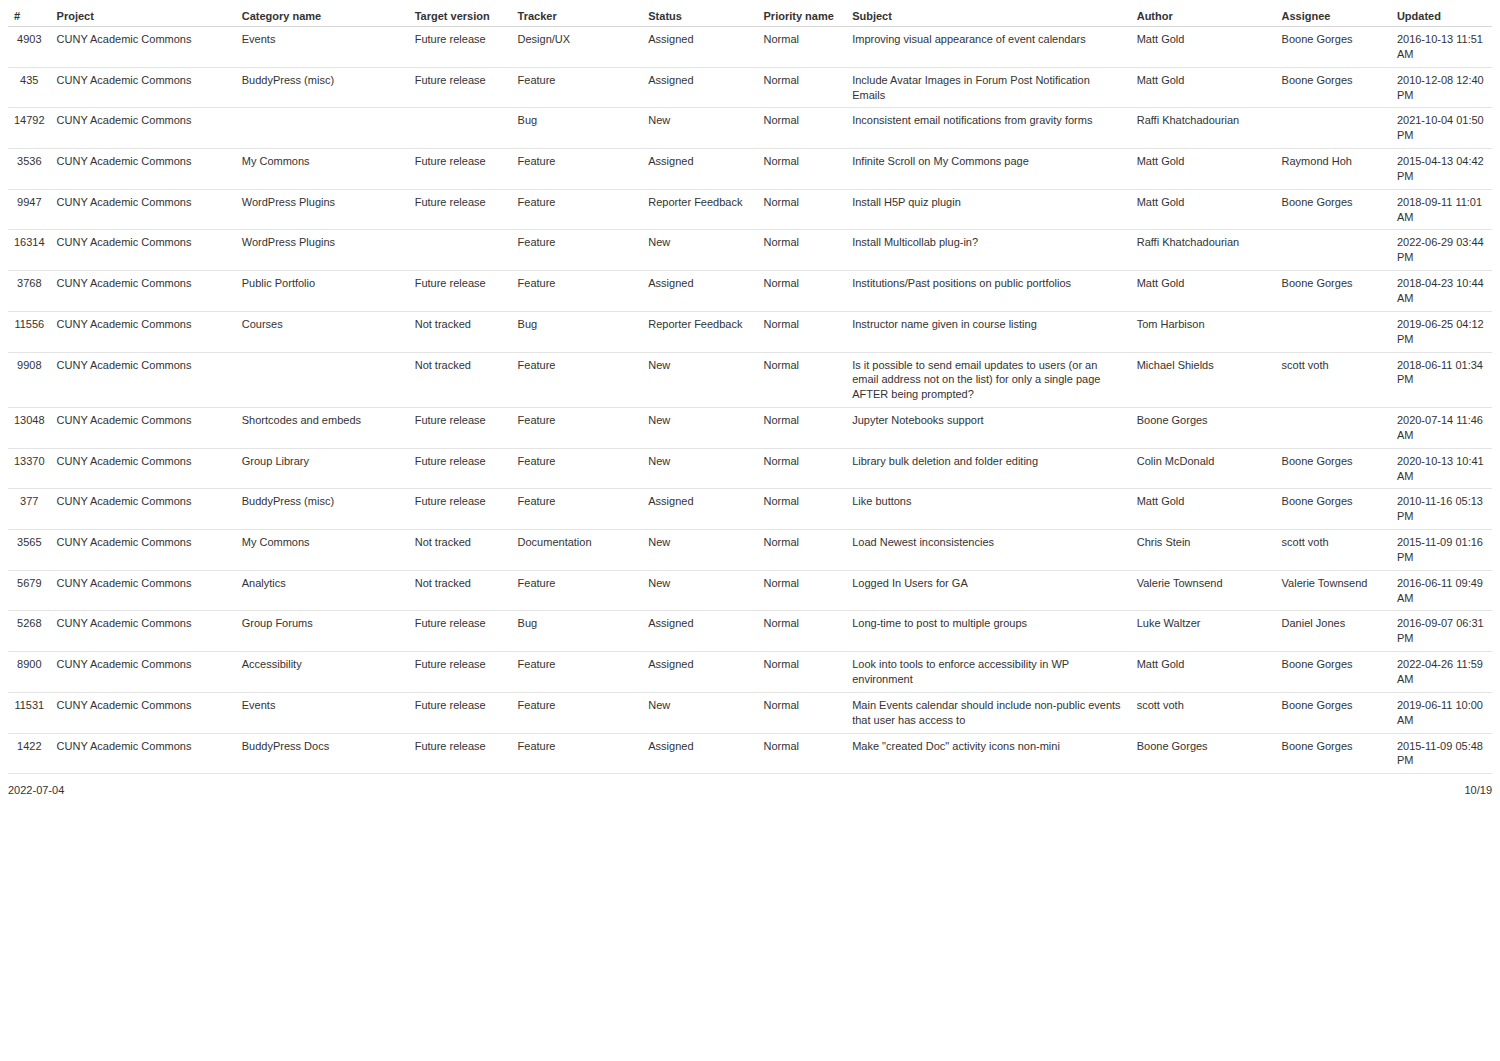| # | Project | Category name | Target version | Tracker | Status | Priority name | Subject | Author | Assignee | Updated |
| --- | --- | --- | --- | --- | --- | --- | --- | --- | --- | --- |
| 4903 | CUNY Academic Commons | Events | Future release | Design/UX | Assigned | Normal | Improving visual appearance of event calendars | Matt Gold | Boone Gorges | 2016-10-13 11:51 AM |
| 435 | CUNY Academic Commons | BuddyPress (misc) | Future release | Feature | Assigned | Normal | Include Avatar Images in Forum Post Notification Emails | Matt Gold | Boone Gorges | 2010-12-08 12:40 PM |
| 14792 | CUNY Academic Commons | | | Bug | New | Normal | Inconsistent email notifications from gravity forms | Raffi Khatchadourian | | 2021-10-04 01:50 PM |
| 3536 | CUNY Academic Commons | My Commons | Future release | Feature | Assigned | Normal | Infinite Scroll on My Commons page | Matt Gold | Raymond Hoh | 2015-04-13 04:42 PM |
| 9947 | CUNY Academic Commons | WordPress Plugins | Future release | Feature | Reporter Feedback | Normal | Install H5P quiz plugin | Matt Gold | Boone Gorges | 2018-09-11 11:01 AM |
| 16314 | CUNY Academic Commons | WordPress Plugins | | Feature | New | Normal | Install Multicollab plug-in? | Raffi Khatchadourian | | 2022-06-29 03:44 PM |
| 3768 | CUNY Academic Commons | Public Portfolio | Future release | Feature | Assigned | Normal | Institutions/Past positions on public portfolios | Matt Gold | Boone Gorges | 2018-04-23 10:44 AM |
| 11556 | CUNY Academic Commons | Courses | Not tracked | Bug | Reporter Feedback | Normal | Instructor name given in course listing | Tom Harbison | | 2019-06-25 04:12 PM |
| 9908 | CUNY Academic Commons | | Not tracked | Feature | New | Normal | Is it possible to send email updates to users (or an email address not on the list) for only a single page AFTER being prompted? | Michael Shields | scott voth | 2018-06-11 01:34 PM |
| 13048 | CUNY Academic Commons | Shortcodes and embeds | Future release | Feature | New | Normal | Jupyter Notebooks support | Boone Gorges | | 2020-07-14 11:46 AM |
| 13370 | CUNY Academic Commons | Group Library | Future release | Feature | New | Normal | Library bulk deletion and folder editing | Colin McDonald | Boone Gorges | 2020-10-13 10:41 AM |
| 377 | CUNY Academic Commons | BuddyPress (misc) | Future release | Feature | Assigned | Normal | Like buttons | Matt Gold | Boone Gorges | 2010-11-16 05:13 PM |
| 3565 | CUNY Academic Commons | My Commons | Not tracked | Documentation | New | Normal | Load Newest inconsistencies | Chris Stein | scott voth | 2015-11-09 01:16 PM |
| 5679 | CUNY Academic Commons | Analytics | Not tracked | Feature | New | Normal | Logged In Users for GA | Valerie Townsend | Valerie Townsend | 2016-06-11 09:49 AM |
| 5268 | CUNY Academic Commons | Group Forums | Future release | Bug | Assigned | Normal | Long-time to post to multiple groups | Luke Waltzer | Daniel Jones | 2016-09-07 06:31 PM |
| 8900 | CUNY Academic Commons | Accessibility | Future release | Feature | Assigned | Normal | Look into tools to enforce accessibility in WP environment | Matt Gold | Boone Gorges | 2022-04-26 11:59 AM |
| 11531 | CUNY Academic Commons | Events | Future release | Feature | New | Normal | Main Events calendar should include non-public events that user has access to | scott voth | Boone Gorges | 2019-06-11 10:00 AM |
| 1422 | CUNY Academic Commons | BuddyPress Docs | Future release | Feature | Assigned | Normal | Make "created Doc" activity icons non-mini | Boone Gorges | Boone Gorges | 2015-11-09 05:48 PM |
2022-07-04 10/19